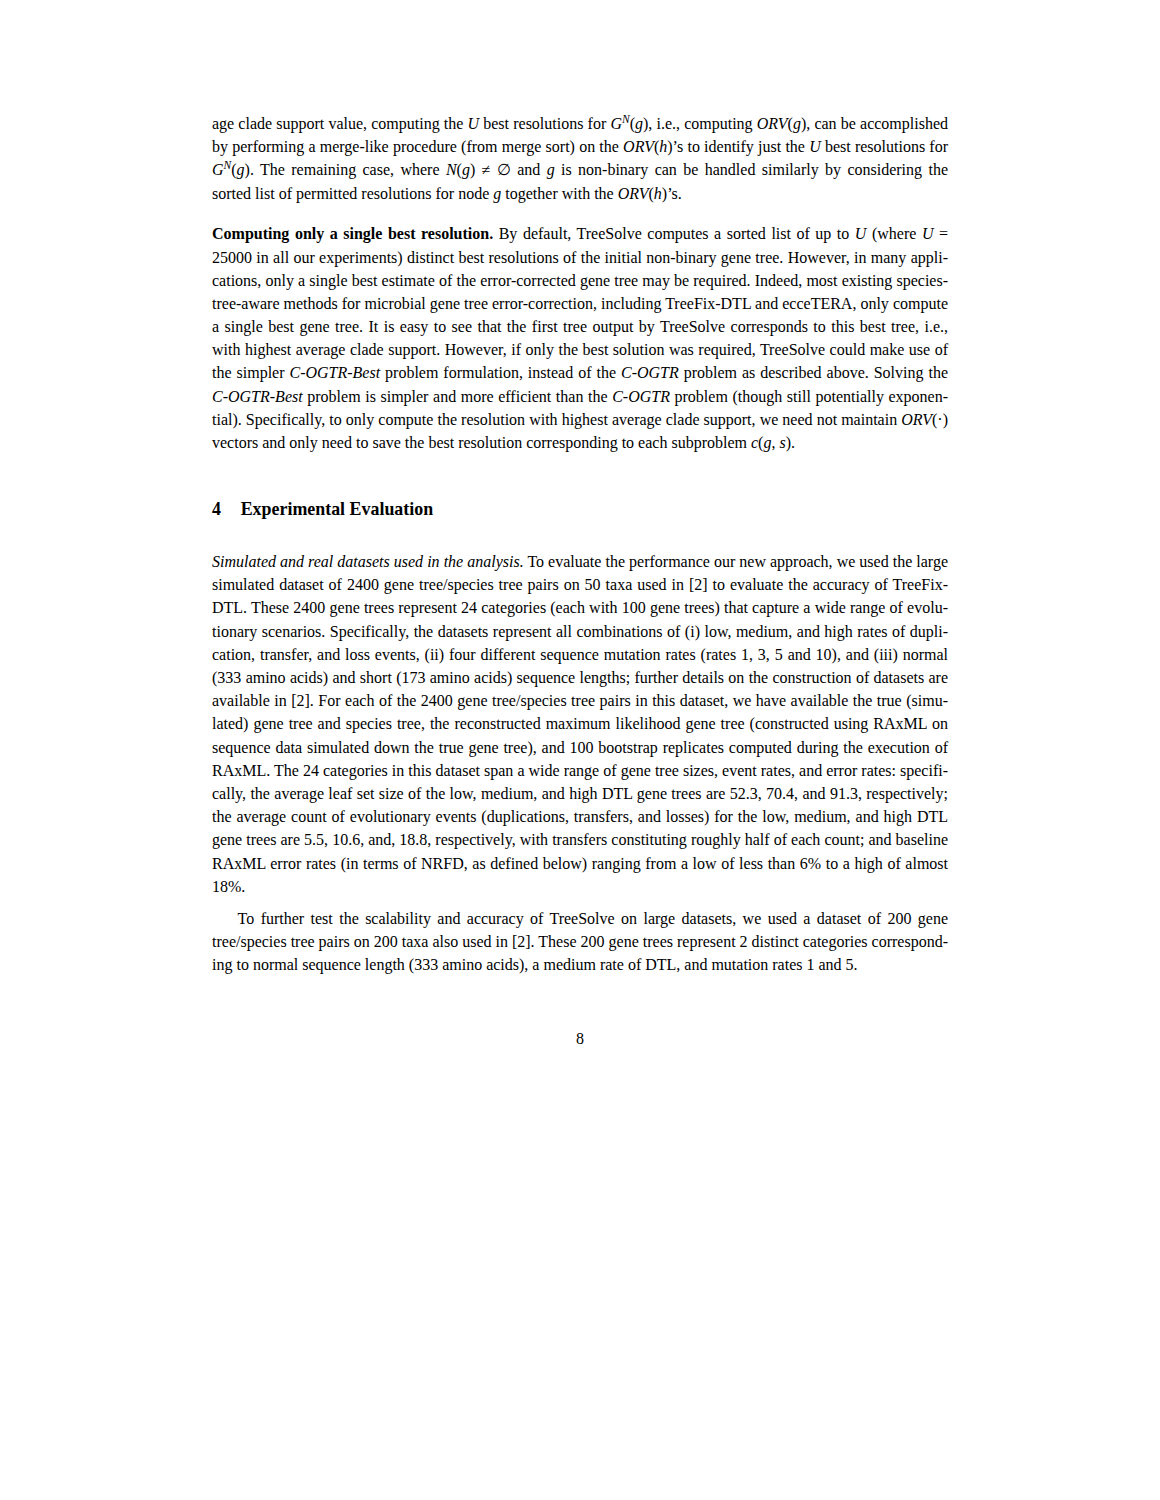age clade support value, computing the U best resolutions for GN(g), i.e., computing ORV(g), can be accomplished by performing a merge-like procedure (from merge sort) on the ORV(h)’s to identify just the U best resolutions for GN(g). The remaining case, where N(g) ≠ ∅ and g is non-binary can be handled similarly by considering the sorted list of permitted resolutions for node g together with the ORV(h)’s.
Computing only a single best resolution. By default, TreeSolve computes a sorted list of up to U (where U = 25000 in all our experiments) distinct best resolutions of the initial non-binary gene tree. However, in many applications, only a single best estimate of the error-corrected gene tree may be required. Indeed, most existing species-tree-aware methods for microbial gene tree error-correction, including TreeFix-DTL and ecceTERA, only compute a single best gene tree. It is easy to see that the first tree output by TreeSolve corresponds to this best tree, i.e., with highest average clade support. However, if only the best solution was required, TreeSolve could make use of the simpler C-OGTR-Best problem formulation, instead of the C-OGTR problem as described above. Solving the C-OGTR-Best problem is simpler and more efficient than the C-OGTR problem (though still potentially exponential). Specifically, to only compute the resolution with highest average clade support, we need not maintain ORV(·) vectors and only need to save the best resolution corresponding to each subproblem c(g, s).
4 Experimental Evaluation
Simulated and real datasets used in the analysis. To evaluate the performance our new approach, we used the large simulated dataset of 2400 gene tree/species tree pairs on 50 taxa used in [2] to evaluate the accuracy of TreeFix-DTL. These 2400 gene trees represent 24 categories (each with 100 gene trees) that capture a wide range of evolutionary scenarios. Specifically, the datasets represent all combinations of (i) low, medium, and high rates of duplication, transfer, and loss events, (ii) four different sequence mutation rates (rates 1, 3, 5 and 10), and (iii) normal (333 amino acids) and short (173 amino acids) sequence lengths; further details on the construction of datasets are available in [2]. For each of the 2400 gene tree/species tree pairs in this dataset, we have available the true (simulated) gene tree and species tree, the reconstructed maximum likelihood gene tree (constructed using RAxML on sequence data simulated down the true gene tree), and 100 bootstrap replicates computed during the execution of RAxML. The 24 categories in this dataset span a wide range of gene tree sizes, event rates, and error rates: specifically, the average leaf set size of the low, medium, and high DTL gene trees are 52.3, 70.4, and 91.3, respectively; the average count of evolutionary events (duplications, transfers, and losses) for the low, medium, and high DTL gene trees are 5.5, 10.6, and, 18.8, respectively, with transfers constituting roughly half of each count; and baseline RAxML error rates (in terms of NRFD, as defined below) ranging from a low of less than 6% to a high of almost 18%.
To further test the scalability and accuracy of TreeSolve on large datasets, we used a dataset of 200 gene tree/species tree pairs on 200 taxa also used in [2]. These 200 gene trees represent 2 distinct categories corresponding to normal sequence length (333 amino acids), a medium rate of DTL, and mutation rates 1 and 5.
8